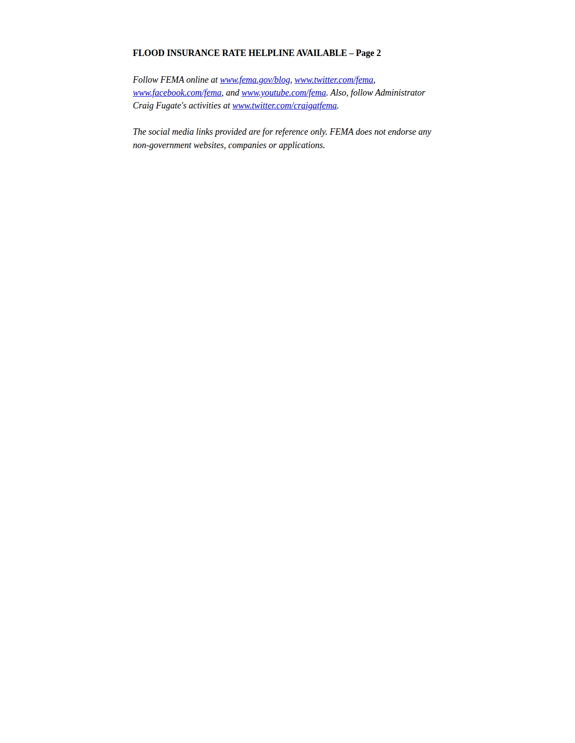FLOOD INSURANCE RATE HELPLINE AVAILABLE – Page 2
Follow FEMA online at www.fema.gov/blog, www.twitter.com/fema, www.facebook.com/fema, and www.youtube.com/fema. Also, follow Administrator Craig Fugate's activities at www.twitter.com/craigatfema.
The social media links provided are for reference only. FEMA does not endorse any non-government websites, companies or applications.